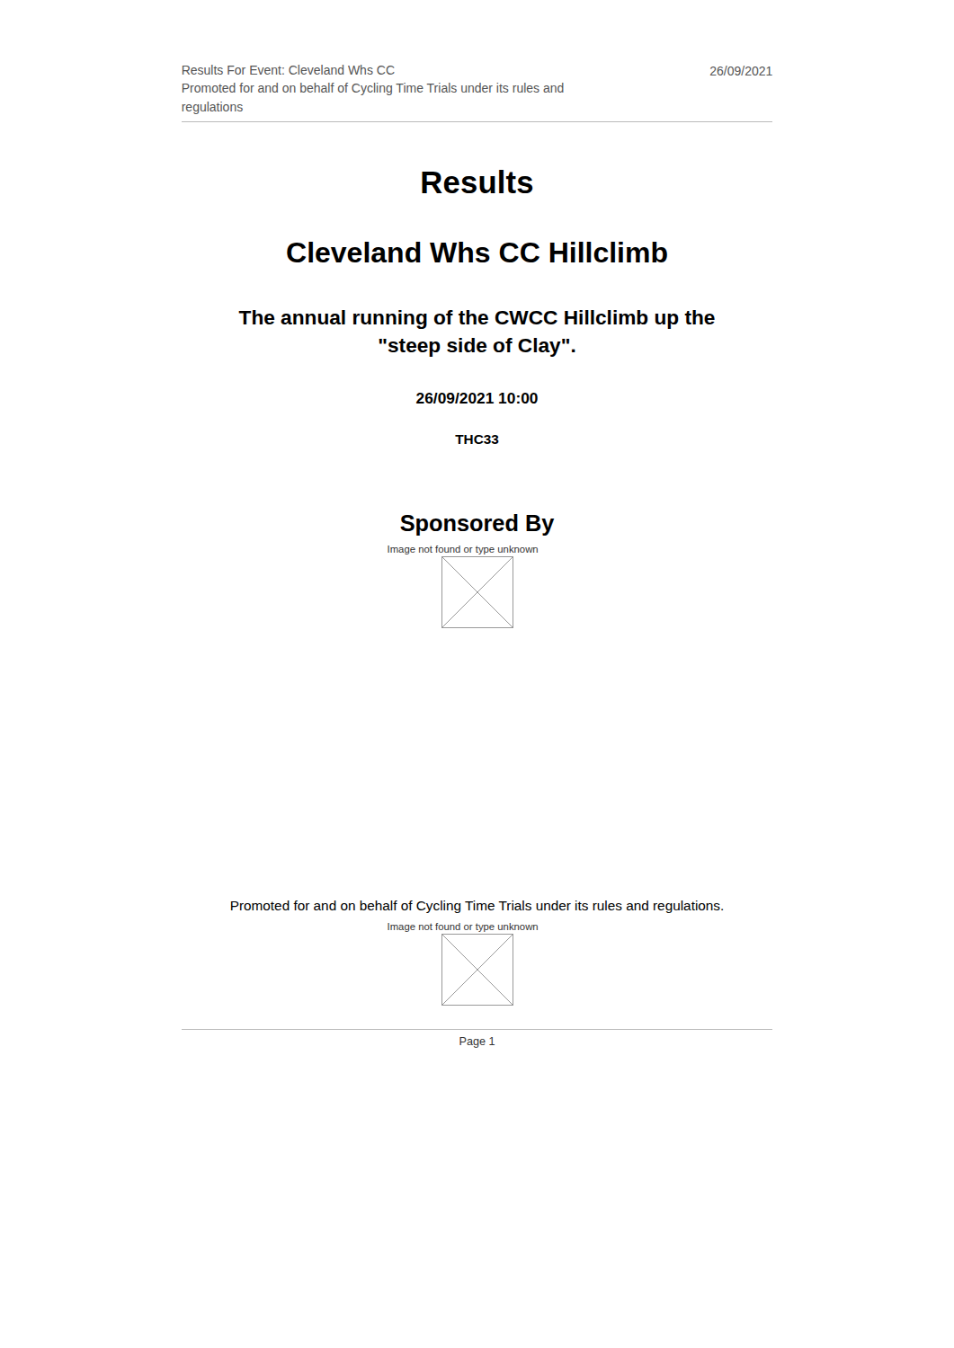Results For Event: Cleveland Whs CC
Promoted for and on behalf of Cycling Time Trials under its rules and regulations
26/09/2021
Results
Cleveland Whs CC Hillclimb
The annual running of the CWCC Hillclimb up the "steep side of Clay".
26/09/2021 10:00
THC33
Sponsored By
Image not found or type unknown
Promoted for and on behalf of Cycling Time Trials under its rules and regulations.
Image not found or type unknown
Page 1